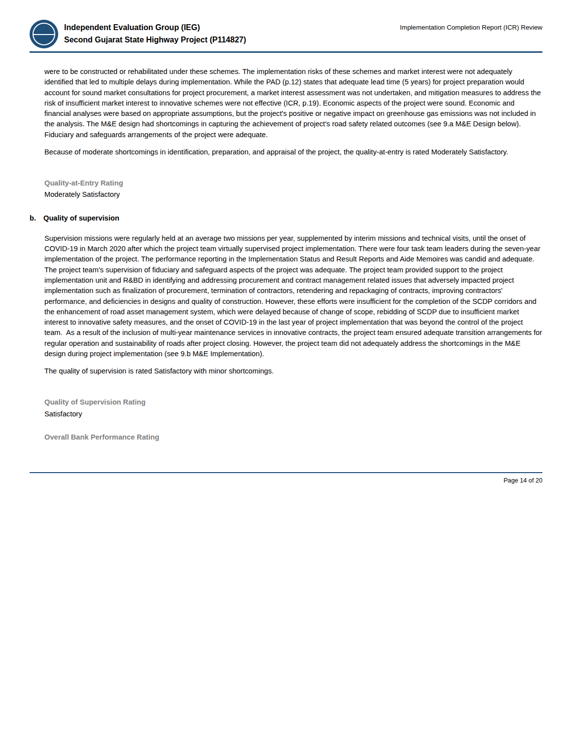Independent Evaluation Group (IEG)
Second Gujarat State Highway Project (P114827)
Implementation Completion Report (ICR) Review
were to be constructed or rehabilitated under these schemes. The implementation risks of these schemes and market interest were not adequately identified that led to multiple delays during implementation. While the PAD (p.12) states that adequate lead time (5 years) for project preparation would account for sound market consultations for project procurement, a market interest assessment was not undertaken, and mitigation measures to address the risk of insufficient market interest to innovative schemes were not effective (ICR, p.19). Economic aspects of the project were sound. Economic and financial analyses were based on appropriate assumptions, but the project's positive or negative impact on greenhouse gas emissions was not included in the analysis. The M&E design had shortcomings in capturing the achievement of project's road safety related outcomes (see 9.a M&E Design below). Fiduciary and safeguards arrangements of the project were adequate.
Because of moderate shortcomings in identification, preparation, and appraisal of the project, the quality-at-entry is rated Moderately Satisfactory.
Quality-at-Entry Rating
Moderately Satisfactory
b.
Quality of supervision
Supervision missions were regularly held at an average two missions per year, supplemented by interim missions and technical visits, until the onset of COVID-19 in March 2020 after which the project team virtually supervised project implementation. There were four task team leaders during the seven-year implementation of the project. The performance reporting in the Implementation Status and Result Reports and Aide Memoires was candid and adequate. The project team's supervision of fiduciary and safeguard aspects of the project was adequate. The project team provided support to the project implementation unit and R&BD in identifying and addressing procurement and contract management related issues that adversely impacted project implementation such as finalization of procurement, termination of contractors, retendering and repackaging of contracts, improving contractors' performance, and deficiencies in designs and quality of construction. However, these efforts were insufficient for the completion of the SCDP corridors and the enhancement of road asset management system, which were delayed because of change of scope, rebidding of SCDP due to insufficient market interest to innovative safety measures, and the onset of COVID-19 in the last year of project implementation that was beyond the control of the project team. As a result of the inclusion of multi-year maintenance services in innovative contracts, the project team ensured adequate transition arrangements for regular operation and sustainability of roads after project closing. However, the project team did not adequately address the shortcomings in the M&E design during project implementation (see 9.b M&E Implementation).
The quality of supervision is rated Satisfactory with minor shortcomings.
Quality of Supervision Rating
Satisfactory
Overall Bank Performance Rating
Page 14 of 20